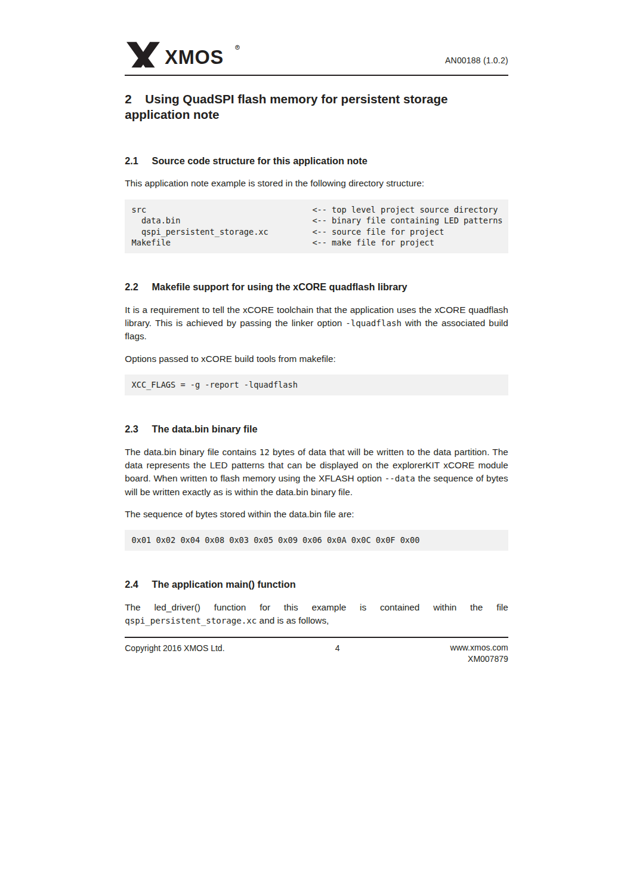XMOS XMOS R
AN00188 (1.0.2)
2 Using QuadSPI flash memory for persistent storage application note
2.1 Source code structure for this application note
This application note example is stored in the following directory structure:
src                                  <-- top level project source directory
  data.bin                           <-- binary file containing LED patterns
  qspi_persistent_storage.xc         <-- source file for project
Makefile                             <-- make file for project
2.2 Makefile support for using the xCORE quadflash library
It is a requirement to tell the xCORE toolchain that the application uses the xCORE quadflash library. This is achieved by passing the linker option -lquadflash with the associated build flags.
Options passed to xCORE build tools from makefile:
XCC_FLAGS = -g -report -lquadflash
2.3 The data.bin binary file
The data.bin binary file contains 12 bytes of data that will be written to the data partition. The data represents the LED patterns that can be displayed on the explorerKIT xCORE module board. When written to flash memory using the XFLASH option --data the sequence of bytes will be written exactly as is within the data.bin binary file.
The sequence of bytes stored within the data.bin file are:
0x01 0x02 0x04 0x08 0x03 0x05 0x09 0x06 0x0A 0x0C 0x0F 0x00
2.4 The application main() function
The led_driver() function for this example is contained within the file qspi_persistent_storage.xc and is as follows,
Copyright 2016 XMOS Ltd.
4
www.xmos.com
XM007879